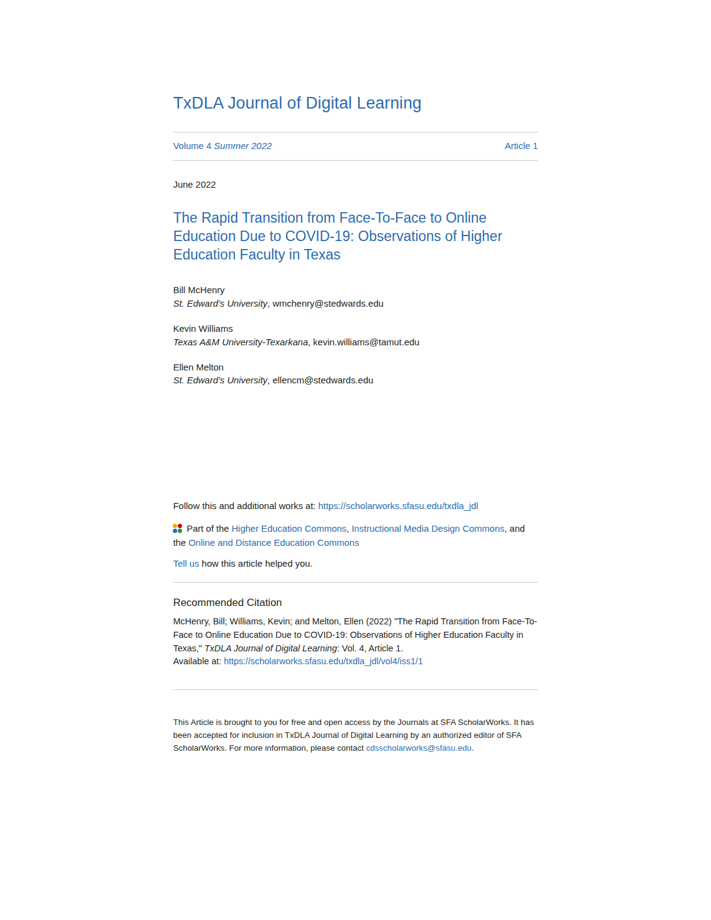TxDLA Journal of Digital Learning
Volume 4 Summer 2022
Article 1
June 2022
The Rapid Transition from Face-To-Face to Online Education Due to COVID-19: Observations of Higher Education Faculty in Texas
Bill McHenry St. Edward’s University, wmchenry@stedwards.edu
Kevin Williams Texas A&M University-Texarkana, kevin.williams@tamut.edu
Ellen Melton St. Edward’s University, ellencm@stedwards.edu
Follow this and additional works at: https://scholarworks.sfasu.edu/txdla_jdl
Part of the Higher Education Commons, Instructional Media Design Commons, and the Online and Distance Education Commons
Tell us how this article helped you.
Recommended Citation
McHenry, Bill; Williams, Kevin; and Melton, Ellen (2022) "The Rapid Transition from Face-To-Face to Online Education Due to COVID-19: Observations of Higher Education Faculty in Texas," TxDLA Journal of Digital Learning: Vol. 4, Article 1.
Available at: https://scholarworks.sfasu.edu/txdla_jdl/vol4/iss1/1
This Article is brought to you for free and open access by the Journals at SFA ScholarWorks. It has been accepted for inclusion in TxDLA Journal of Digital Learning by an authorized editor of SFA ScholarWorks. For more information, please contact cdsscholarworks@sfasu.edu.